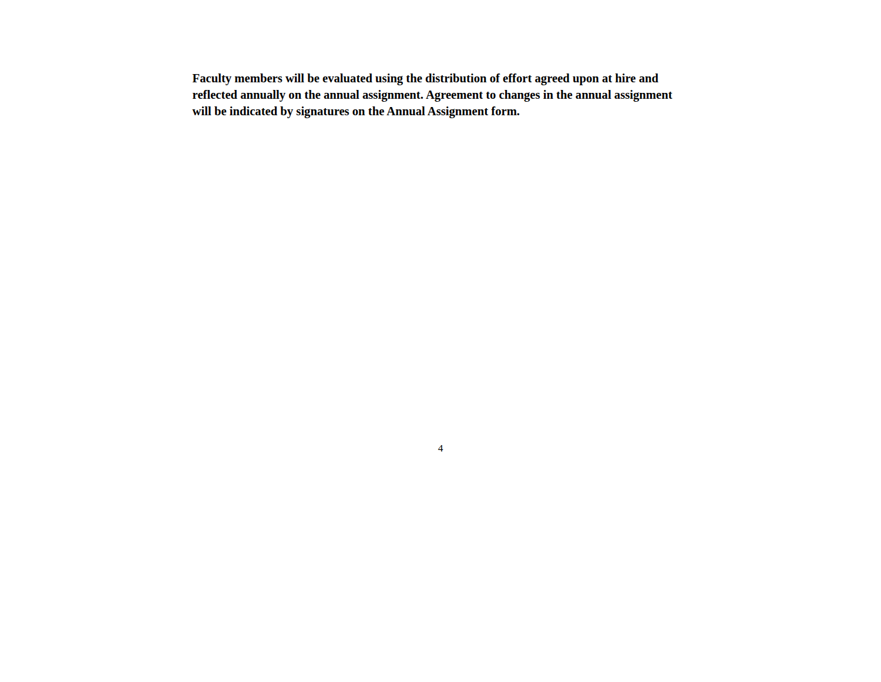Faculty members will be evaluated using the distribution of effort agreed upon at hire and reflected annually on the annual assignment. Agreement to changes in the annual assignment will be indicated by signatures on the Annual Assignment form.
4